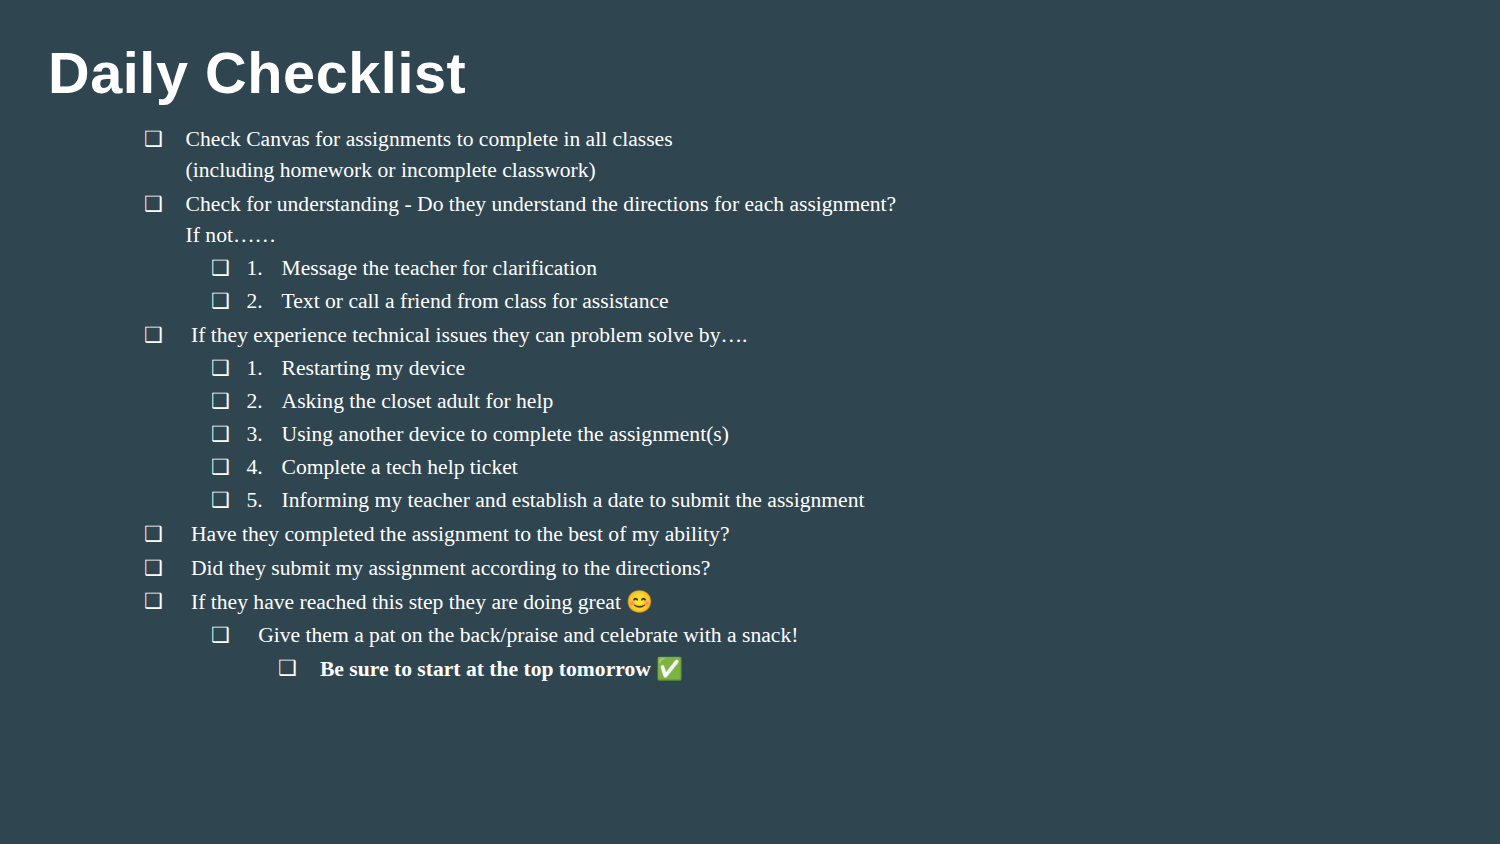Daily Checklist
Check Canvas for assignments to complete in all classes(including homework or incomplete classwork)
Check for understanding - Do they understand the directions for each assignment?If not……
Message the teacher for clarification
Text or call a friend from class for assistance
If they experience technical issues they can problem solve by….
Restarting my device
Asking the closet adult for help
Using another device to complete the assignment(s)
Complete a tech help ticket
Informing my teacher and establish a date to submit the assignment
Have they completed the assignment to the best of my ability?
Did they submit my assignment according to the directions?
If they have reached this step they are doing great 😊
Give them a pat on the back/praise and celebrate with a snack!
Be sure to start at the top tomorrow ✅